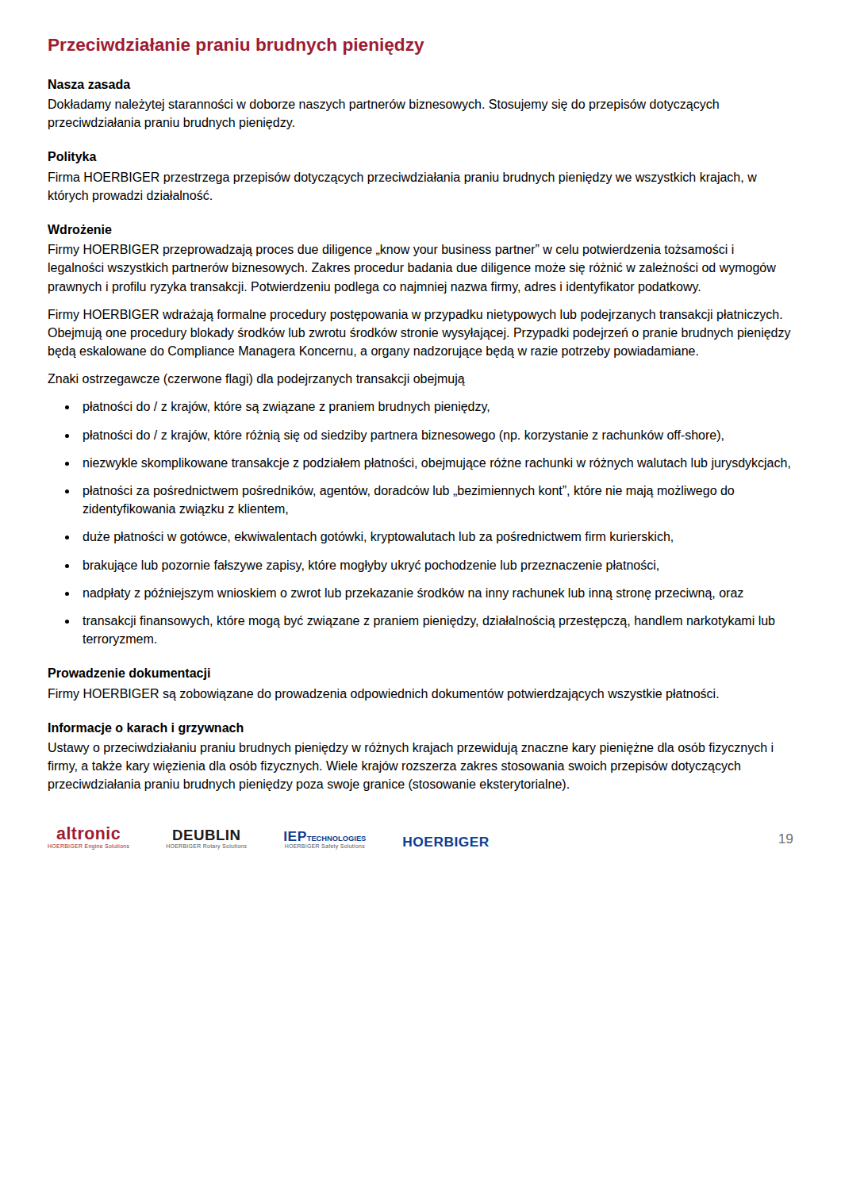Przeciwdziałanie praniu brudnych pieniędzy
Nasza zasada
Dokładamy należytej staranności w doborze naszych partnerów biznesowych. Stosujemy się do przepisów dotyczących przeciwdziałania praniu brudnych pieniędzy.
Polityka
Firma HOERBIGER przestrzega przepisów dotyczących przeciwdziałania praniu brudnych pieniędzy we wszystkich krajach, w których prowadzi działalność.
Wdrożenie
Firmy HOERBIGER przeprowadzają proces due diligence „know your business partner” w celu potwierdzenia tożsamości i legalności wszystkich partnerów biznesowych. Zakres procedur badania due diligence może się różnić w zależności od wymogów prawnych i profilu ryzyka transakcji. Potwierdzeniu podlega co najmniej nazwa firmy, adres i identyfikator podatkowy.
Firmy HOERBIGER wdrażają formalne procedury postępowania w przypadku nietypowych lub podejrzanych transakcji płatniczych. Obejmują one procedury blokady środków lub zwrotu środków stronie wysyłającej. Przypadki podejrzeń o pranie brudnych pieniędzy będą eskalowane do Compliance Managera Koncernu, a organy nadzorujące będą w razie potrzeby powiadamiane.
Znaki ostrzegawcze (czerwone flagi) dla podejrzanych transakcji obejmują
płatności do / z krajów, które są związane z praniem brudnych pieniędzy,
płatności do / z krajów, które różnią się od siedziby partnera biznesowego (np. korzystanie z rachunków off-shore),
niezwykle skomplikowane transakcje z podziałem płatności, obejmujące różne rachunki w różnych walutach lub jurysdykcjach,
płatności za pośrednictwem pośredników, agentów, doradców lub „bezimiennych kont”, które nie mają możliwego do zidentyfikowania związku z klientem,
duże płatności w gotówce, ekwiwalentach gotówki, kryptowalutach lub za pośrednictwem firm kurierskich,
brakujące lub pozornie fałszywe zapisy, które mogłyby ukryć pochodzenie lub przeznaczenie płatności,
nadpłaty z późniejszym wnioskiem o zwrot lub przekazanie środków na inny rachunek lub inną stronę przeciwną, oraz
transakcji finansowych, które mogą być związane z praniem pieniędzy, działalnością przestępczą, handlem narkotykami lub terroryzmem.
Prowadzenie dokumentacji
Firmy HOERBIGER są zobowiązane do prowadzenia odpowiednich dokumentów potwierdzających wszystkie płatności.
Informacje o karach i grzywnach
Ustawy o przeciwdziałaniu praniu brudnych pieniędzy w różnych krajach przewidują znaczne kary pieniężne dla osób fizycznych i firmy, a także kary więzienia dla osób fizycznych. Wiele krajów rozszerza zakres stosowania swoich przepisów dotyczących przeciwdziałania praniu brudnych pieniędzy poza swoje granice (stosowanie eksterytorialne).
altronic
HOERBIGER Engine Solutions
DEUBLIN
HOERBIGER Rotary Solutions
IEPTECHNOLOGIES
HOERBIGER Safety Solutions
HOERBIGER
19